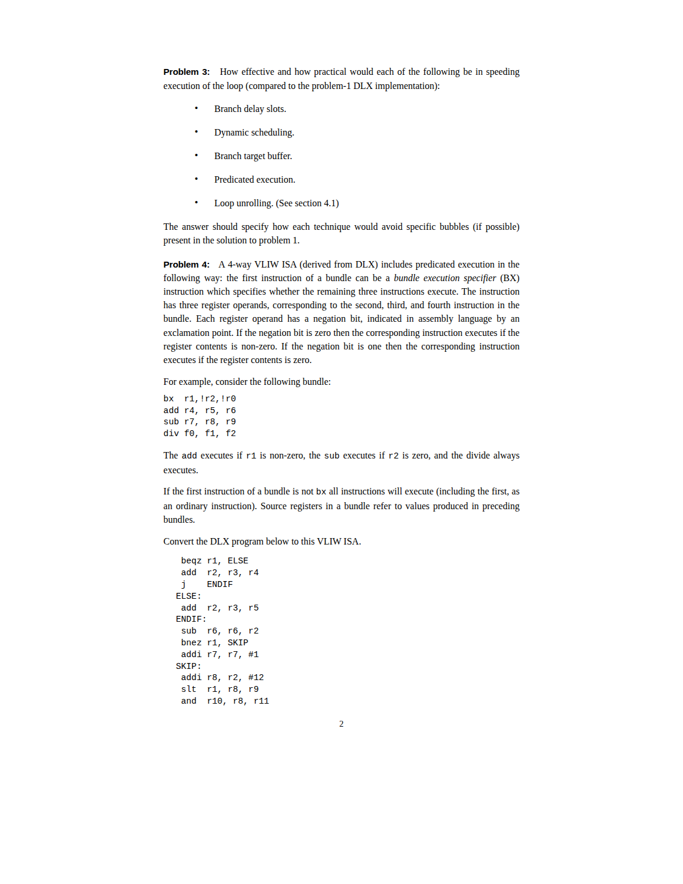Problem 3: How effective and how practical would each of the following be in speeding execution of the loop (compared to the problem-1 DLX implementation):
Branch delay slots.
Dynamic scheduling.
Branch target buffer.
Predicated execution.
Loop unrolling. (See section 4.1)
The answer should specify how each technique would avoid specific bubbles (if possible) present in the solution to problem 1.
Problem 4: A 4-way VLIW ISA (derived from DLX) includes predicated execution in the following way: the first instruction of a bundle can be a bundle execution specifier (BX) instruction which specifies whether the remaining three instructions execute. The instruction has three register operands, corresponding to the second, third, and fourth instruction in the bundle. Each register operand has a negation bit, indicated in assembly language by an exclamation point. If the negation bit is zero then the corresponding instruction executes if the register contents is non-zero. If the negation bit is one then the corresponding instruction executes if the register contents is zero.
For example, consider the following bundle:
bx  r1,!r2,!r0
add r4, r5, r6
sub r7, r8, r9
div f0, f1, f2
The add executes if r1 is non-zero, the sub executes if r2 is zero, and the divide always executes.
If the first instruction of a bundle is not bx all instructions will execute (including the first, as an ordinary instruction). Source registers in a bundle refer to values produced in preceding bundles.
Convert the DLX program below to this VLIW ISA.
 beqz r1, ELSE
 add  r2, r3, r4
 j    ENDIF
ELSE:
 add  r2, r3, r5
ENDIF:
 sub  r6, r6, r2
 bnez r1, SKIP
 addi r7, r7, #1
SKIP:
 addi r8, r2, #12
 slt  r1, r8, r9
 and  r10, r8, r11
2